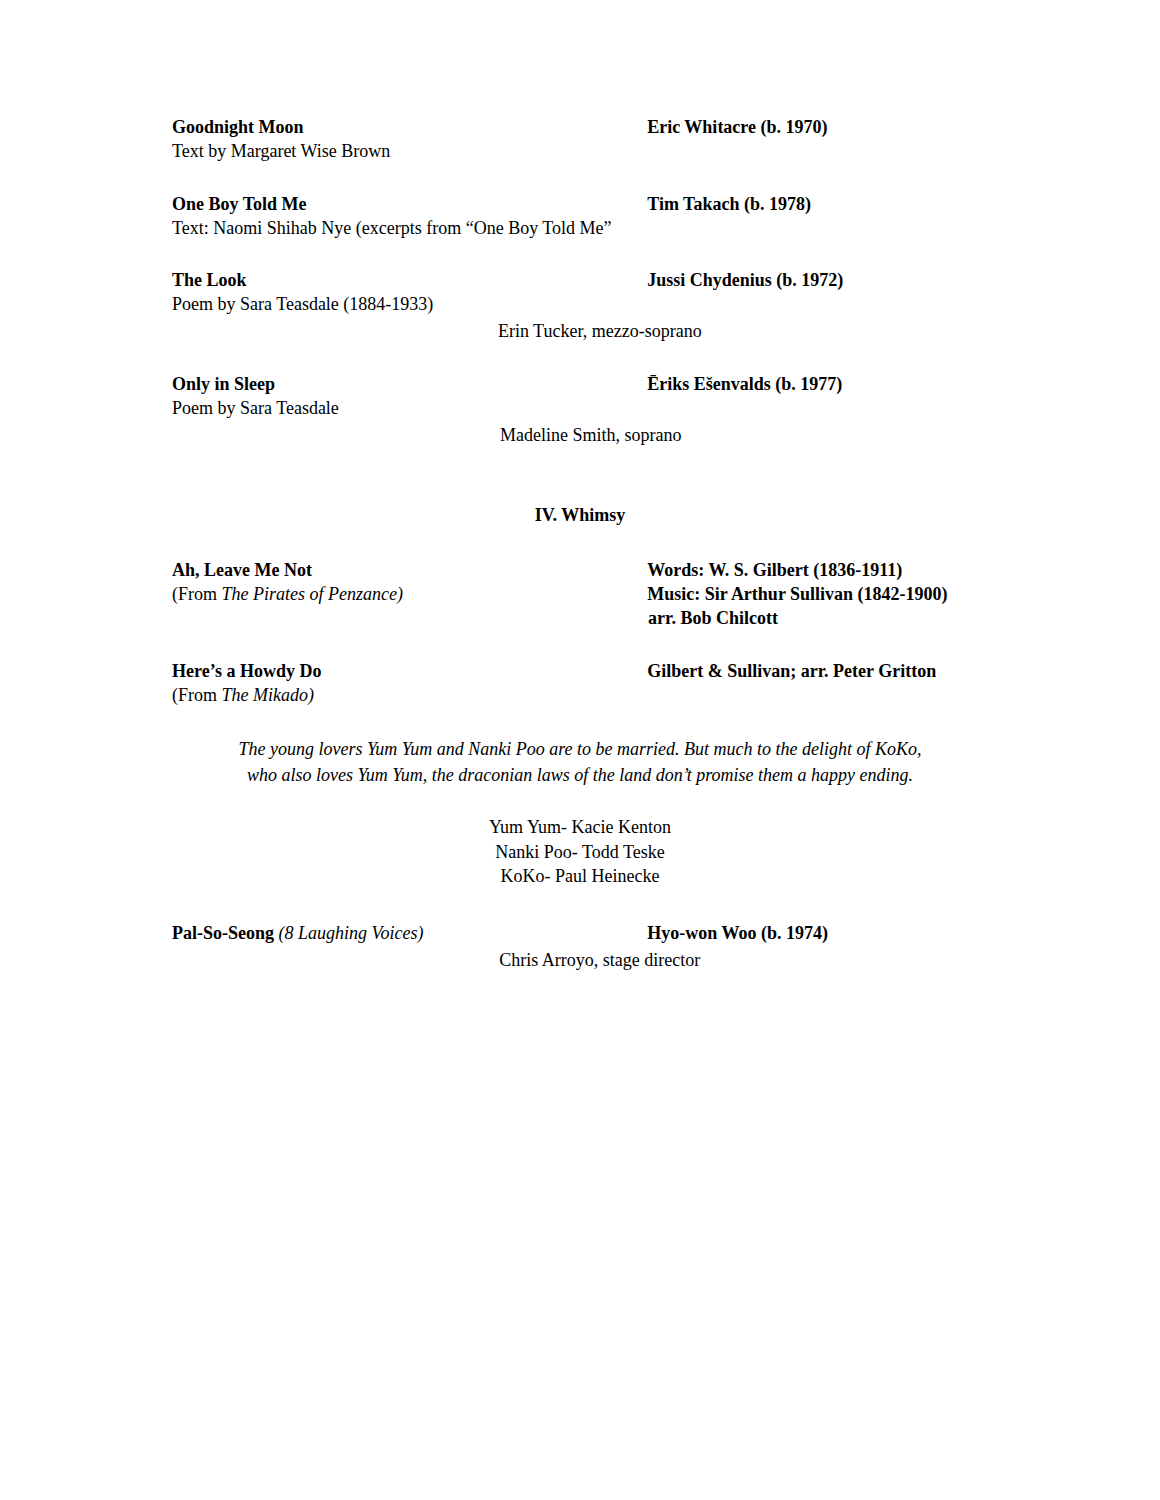Goodnight Moon
Eric Whitacre (b. 1970)
Text by Margaret Wise Brown
One Boy Told Me
Tim Takach (b. 1978)
Text: Naomi Shihab Nye (excerpts from “One Boy Told Me”
The Look
Jussi Chydenius (b. 1972)
Poem by Sara Teasdale (1884-1933)
Erin Tucker, mezzo-soprano
Only in Sleep
Ēriks Ešenvalds (b. 1977)
Poem by Sara Teasdale
Madeline Smith, soprano
IV. Whimsy
Ah, Leave Me Not
(From The Pirates of Penzance)
Words: W. S. Gilbert (1836-1911)
Music: Sir Arthur Sullivan (1842-1900)
arr. Bob Chilcott
Here’s a Howdy Do
(From The Mikado)
Gilbert & Sullivan; arr. Peter Gritton
The young lovers Yum Yum and Nanki Poo are to be married. But much to the delight of KoKo,
who also loves Yum Yum, the draconian laws of the land don’t promise them a happy ending.
Yum Yum- Kacie Kenton
Nanki Poo- Todd Teske
KoKo- Paul Heinecke
Pal-So-Seong (8 Laughing Voices)
Hyo-won Woo (b. 1974)
Chris Arroyo, stage director